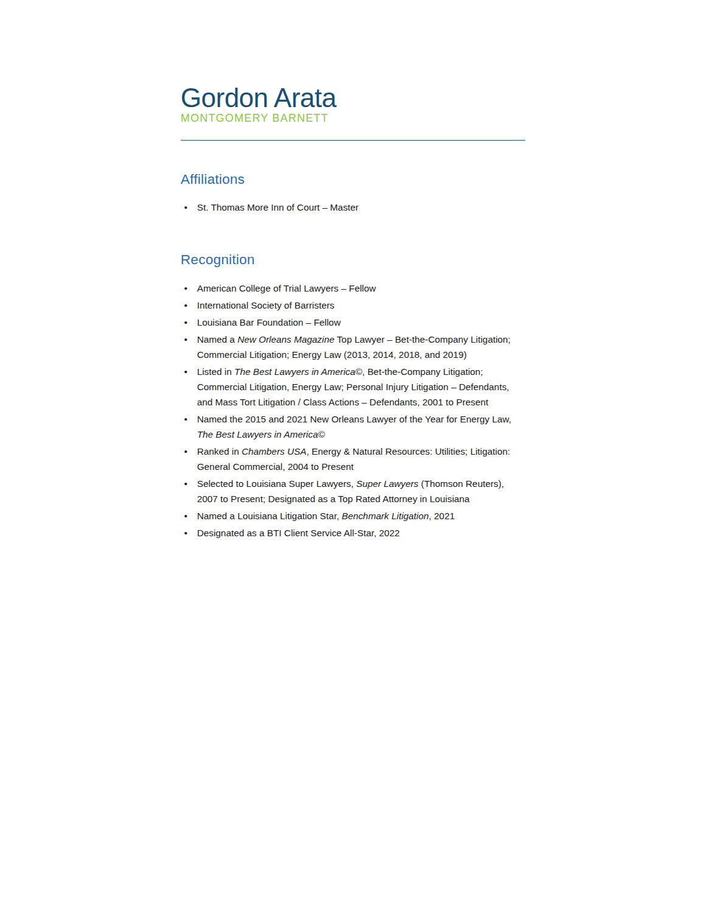Gordon Arata
MONTGOMERY BARNETT
Affiliations
St. Thomas More Inn of Court – Master
Recognition
American College of Trial Lawyers – Fellow
International Society of Barristers
Louisiana Bar Foundation – Fellow
Named a New Orleans Magazine Top Lawyer – Bet-the-Company Litigation; Commercial Litigation; Energy Law (2013, 2014, 2018, and 2019)
Listed in The Best Lawyers in America©, Bet-the-Company Litigation; Commercial Litigation, Energy Law; Personal Injury Litigation – Defendants, and Mass Tort Litigation / Class Actions – Defendants, 2001 to Present
Named the 2015 and 2021 New Orleans Lawyer of the Year for Energy Law, The Best Lawyers in America©
Ranked in Chambers USA, Energy & Natural Resources: Utilities; Litigation: General Commercial, 2004 to Present
Selected to Louisiana Super Lawyers, Super Lawyers (Thomson Reuters), 2007 to Present; Designated as a Top Rated Attorney in Louisiana
Named a Louisiana Litigation Star, Benchmark Litigation, 2021
Designated as a BTI Client Service All-Star, 2022